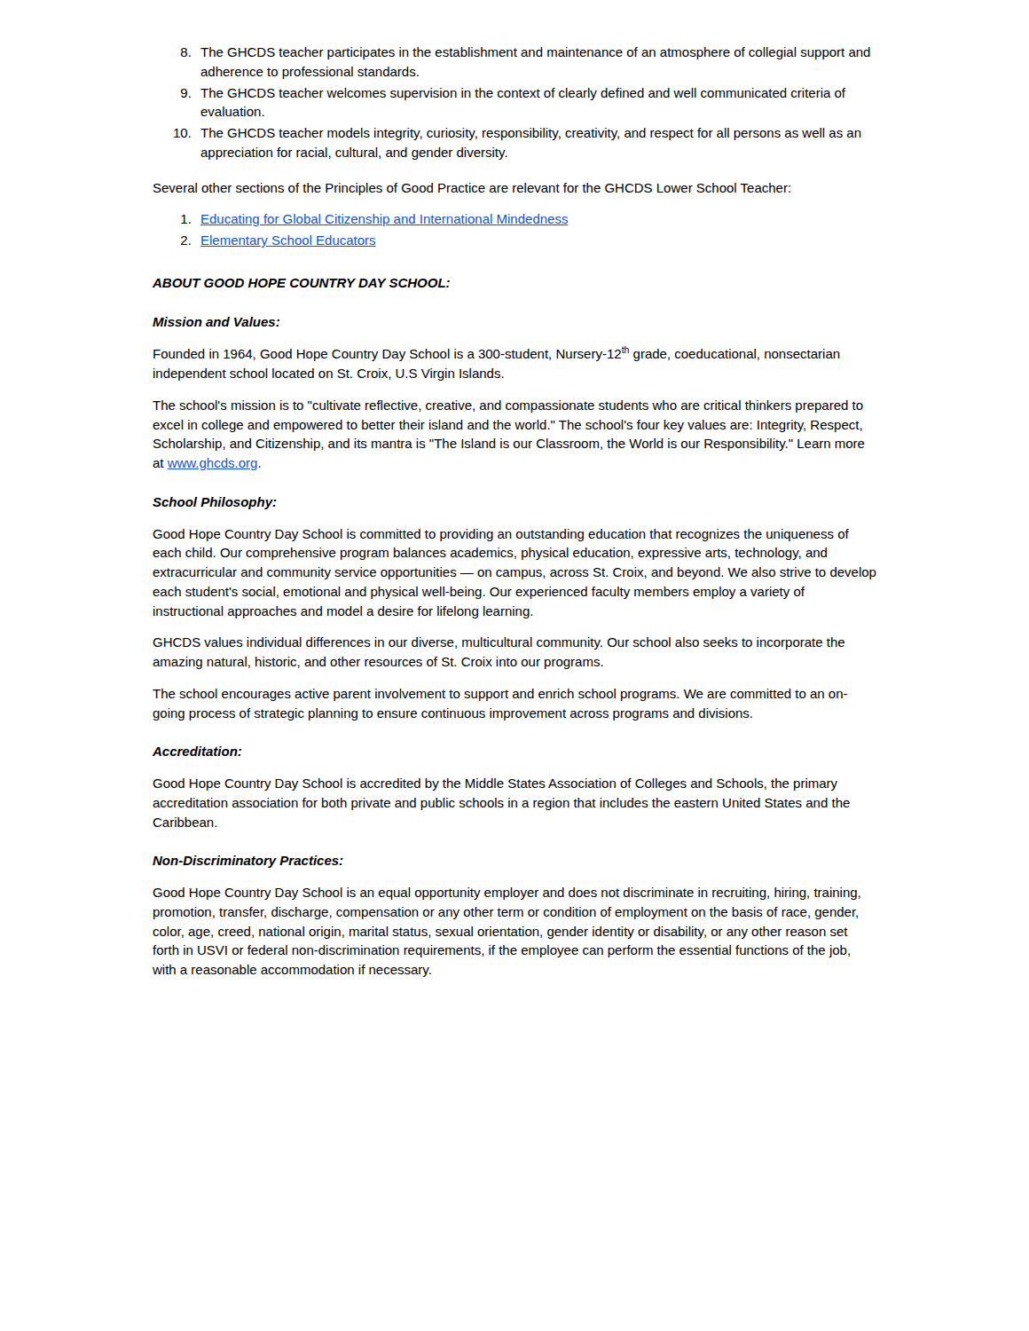The GHCDS teacher participates in the establishment and maintenance of an atmosphere of collegial support and adherence to professional standards.
The GHCDS teacher welcomes supervision in the context of clearly defined and well communicated criteria of evaluation.
The GHCDS teacher models integrity, curiosity, responsibility, creativity, and respect for all persons as well as an appreciation for racial, cultural, and gender diversity.
Several other sections of the Principles of Good Practice are relevant for the GHCDS Lower School Teacher:
Educating for Global Citizenship and International Mindedness
Elementary School Educators
ABOUT GOOD HOPE COUNTRY DAY SCHOOL:
Mission and Values:
Founded in 1964, Good Hope Country Day School is a 300-student, Nursery-12th grade, coeducational, nonsectarian independent school located on St. Croix, U.S Virgin Islands.
The school's mission is to "cultivate reflective, creative, and compassionate students who are critical thinkers prepared to excel in college and empowered to better their island and the world." The school's four key values are: Integrity, Respect, Scholarship, and Citizenship, and its mantra is "The Island is our Classroom, the World is our Responsibility." Learn more at www.ghcds.org.
School Philosophy:
Good Hope Country Day School is committed to providing an outstanding education that recognizes the uniqueness of each child. Our comprehensive program balances academics, physical education, expressive arts, technology, and extracurricular and community service opportunities — on campus, across St. Croix, and beyond. We also strive to develop each student's social, emotional and physical well-being. Our experienced faculty members employ a variety of instructional approaches and model a desire for lifelong learning.
GHCDS values individual differences in our diverse, multicultural community. Our school also seeks to incorporate the amazing natural, historic, and other resources of St. Croix into our programs.
The school encourages active parent involvement to support and enrich school programs. We are committed to an on-going process of strategic planning to ensure continuous improvement across programs and divisions.
Accreditation:
Good Hope Country Day School is accredited by the Middle States Association of Colleges and Schools, the primary accreditation association for both private and public schools in a region that includes the eastern United States and the Caribbean.
Non-Discriminatory Practices:
Good Hope Country Day School is an equal opportunity employer and does not discriminate in recruiting, hiring, training, promotion, transfer, discharge, compensation or any other term or condition of employment on the basis of race, gender, color, age, creed, national origin, marital status, sexual orientation, gender identity or disability, or any other reason set forth in USVI or federal non-discrimination requirements, if the employee can perform the essential functions of the job, with a reasonable accommodation if necessary.